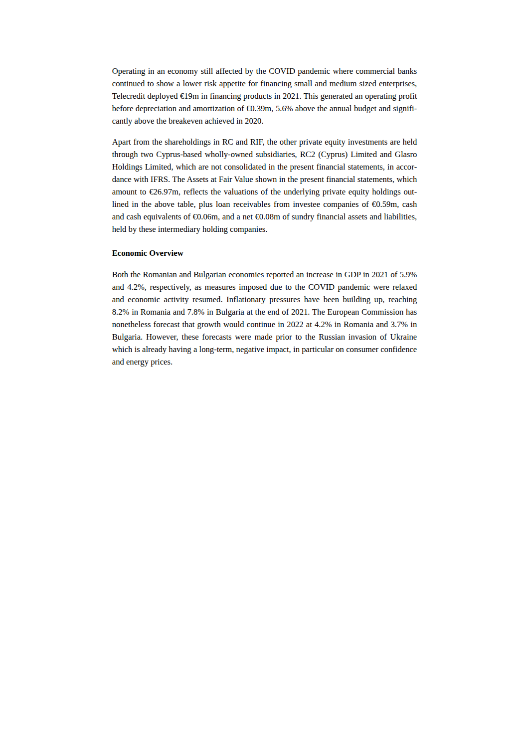Operating in an economy still affected by the COVID pandemic where commercial banks continued to show a lower risk appetite for financing small and medium sized enterprises, Telecredit deployed €19m in financing products in 2021. This generated an operating profit before depreciation and amortization of €0.39m, 5.6% above the annual budget and significantly above the breakeven achieved in 2020.
Apart from the shareholdings in RC and RIF, the other private equity investments are held through two Cyprus-based wholly-owned subsidiaries, RC2 (Cyprus) Limited and Glasro Holdings Limited, which are not consolidated in the present financial statements, in accordance with IFRS. The Assets at Fair Value shown in the present financial statements, which amount to €26.97m, reflects the valuations of the underlying private equity holdings outlined in the above table, plus loan receivables from investee companies of €0.59m, cash and cash equivalents of €0.06m, and a net €0.08m of sundry financial assets and liabilities, held by these intermediary holding companies.
Economic Overview
Both the Romanian and Bulgarian economies reported an increase in GDP in 2021 of 5.9% and 4.2%, respectively, as measures imposed due to the COVID pandemic were relaxed and economic activity resumed. Inflationary pressures have been building up, reaching 8.2% in Romania and 7.8% in Bulgaria at the end of 2021. The European Commission has nonetheless forecast that growth would continue in 2022 at 4.2% in Romania and 3.7% in Bulgaria. However, these forecasts were made prior to the Russian invasion of Ukraine which is already having a long-term, negative impact, in particular on consumer confidence and energy prices.